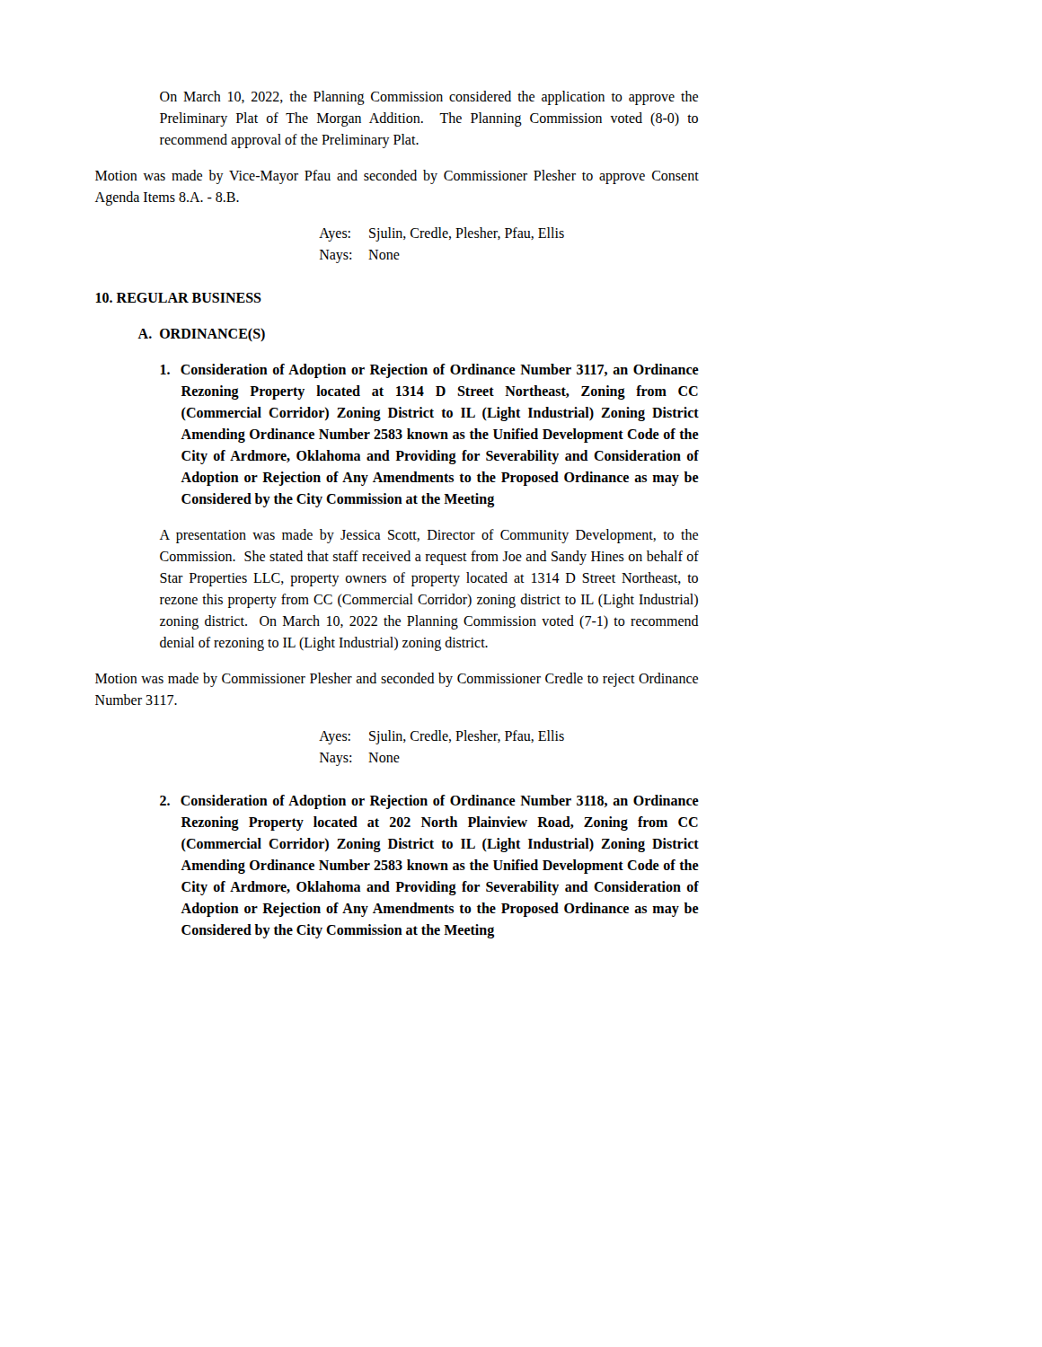On March 10, 2022, the Planning Commission considered the application to approve the Preliminary Plat of The Morgan Addition. The Planning Commission voted (8-0) to recommend approval of the Preliminary Plat.
Motion was made by Vice-Mayor Pfau and seconded by Commissioner Plesher to approve Consent Agenda Items 8.A. - 8.B.
| Ayes: | Sjulin, Credle, Plesher, Pfau, Ellis |
| Nays: | None |
10. REGULAR BUSINESS
A. ORDINANCE(S)
1. Consideration of Adoption or Rejection of Ordinance Number 3117, an Ordinance Rezoning Property located at 1314 D Street Northeast, Zoning from CC (Commercial Corridor) Zoning District to IL (Light Industrial) Zoning District Amending Ordinance Number 2583 known as the Unified Development Code of the City of Ardmore, Oklahoma and Providing for Severability and Consideration of Adoption or Rejection of Any Amendments to the Proposed Ordinance as may be Considered by the City Commission at the Meeting
A presentation was made by Jessica Scott, Director of Community Development, to the Commission. She stated that staff received a request from Joe and Sandy Hines on behalf of Star Properties LLC, property owners of property located at 1314 D Street Northeast, to rezone this property from CC (Commercial Corridor) zoning district to IL (Light Industrial) zoning district. On March 10, 2022 the Planning Commission voted (7-1) to recommend denial of rezoning to IL (Light Industrial) zoning district.
Motion was made by Commissioner Plesher and seconded by Commissioner Credle to reject Ordinance Number 3117.
| Ayes: | Sjulin, Credle, Plesher, Pfau, Ellis |
| Nays: | None |
2. Consideration of Adoption or Rejection of Ordinance Number 3118, an Ordinance Rezoning Property located at 202 North Plainview Road, Zoning from CC (Commercial Corridor) Zoning District to IL (Light Industrial) Zoning District Amending Ordinance Number 2583 known as the Unified Development Code of the City of Ardmore, Oklahoma and Providing for Severability and Consideration of Adoption or Rejection of Any Amendments to the Proposed Ordinance as may be Considered by the City Commission at the Meeting